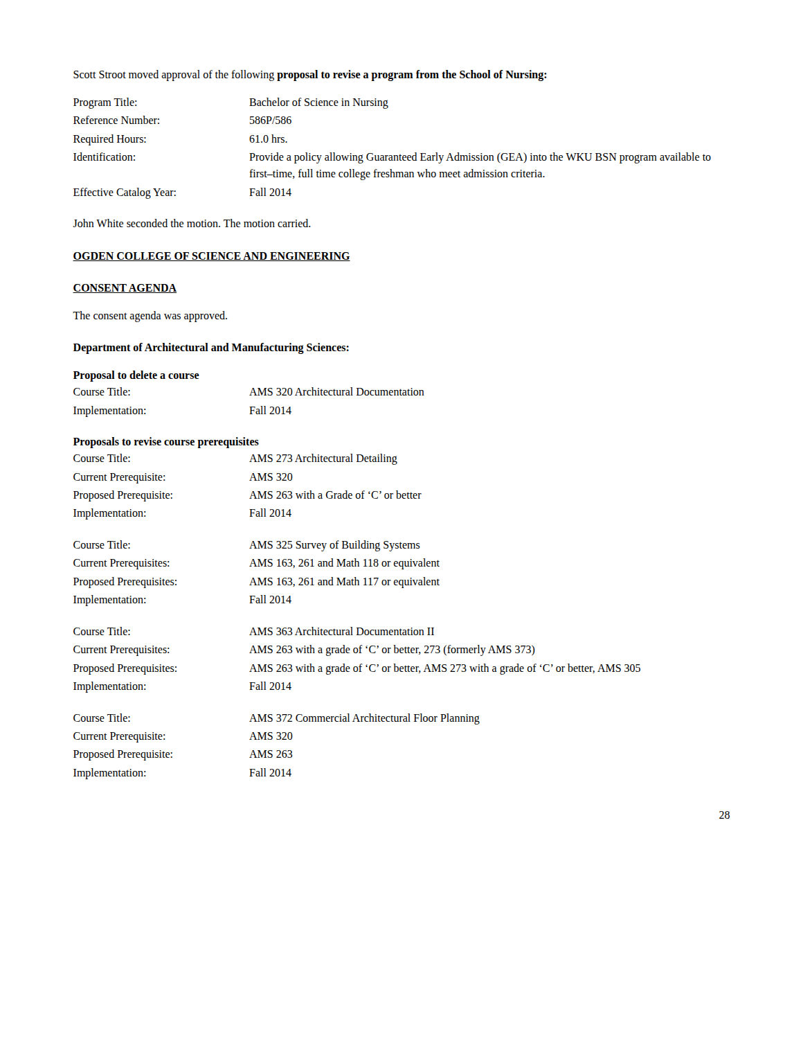Scott Stroot moved approval of the following proposal to revise a program from the School of Nursing:
| Program Title: | Bachelor of Science in Nursing |
| Reference Number: | 586P/586 |
| Required Hours: | 61.0 hrs. |
| Identification: | Provide a policy allowing Guaranteed Early Admission (GEA) into the WKU BSN program available to first–time, full time college freshman who meet admission criteria. |
| Effective Catalog Year: | Fall 2014 |
John White seconded the motion. The motion carried.
OGDEN COLLEGE OF SCIENCE AND ENGINEERING
CONSENT AGENDA
The consent agenda was approved.
Department of Architectural and Manufacturing Sciences:
Proposal to delete a course
| Course Title: | AMS 320 Architectural Documentation |
| Implementation: | Fall 2014 |
Proposals to revise course prerequisites
| Course Title: | AMS 273 Architectural Detailing |
| Current Prerequisite: | AMS 320 |
| Proposed Prerequisite: | AMS 263 with a Grade of ‘C’ or better |
| Implementation: | Fall 2014 |
| Course Title: | AMS 325 Survey of Building Systems |
| Current Prerequisites: | AMS 163, 261 and Math 118 or equivalent |
| Proposed Prerequisites: | AMS 163, 261 and Math 117 or equivalent |
| Implementation: | Fall 2014 |
| Course Title: | AMS 363 Architectural Documentation II |
| Current Prerequisites: | AMS 263 with a grade of ‘C’ or better, 273 (formerly AMS 373) |
| Proposed Prerequisites: | AMS 263 with a grade of ‘C’ or better, AMS 273 with a grade of ‘C’ or better, AMS 305 |
| Implementation: | Fall 2014 |
| Course Title: | AMS 372 Commercial Architectural Floor Planning |
| Current Prerequisite: | AMS 320 |
| Proposed Prerequisite: | AMS 263 |
| Implementation: | Fall 2014 |
28